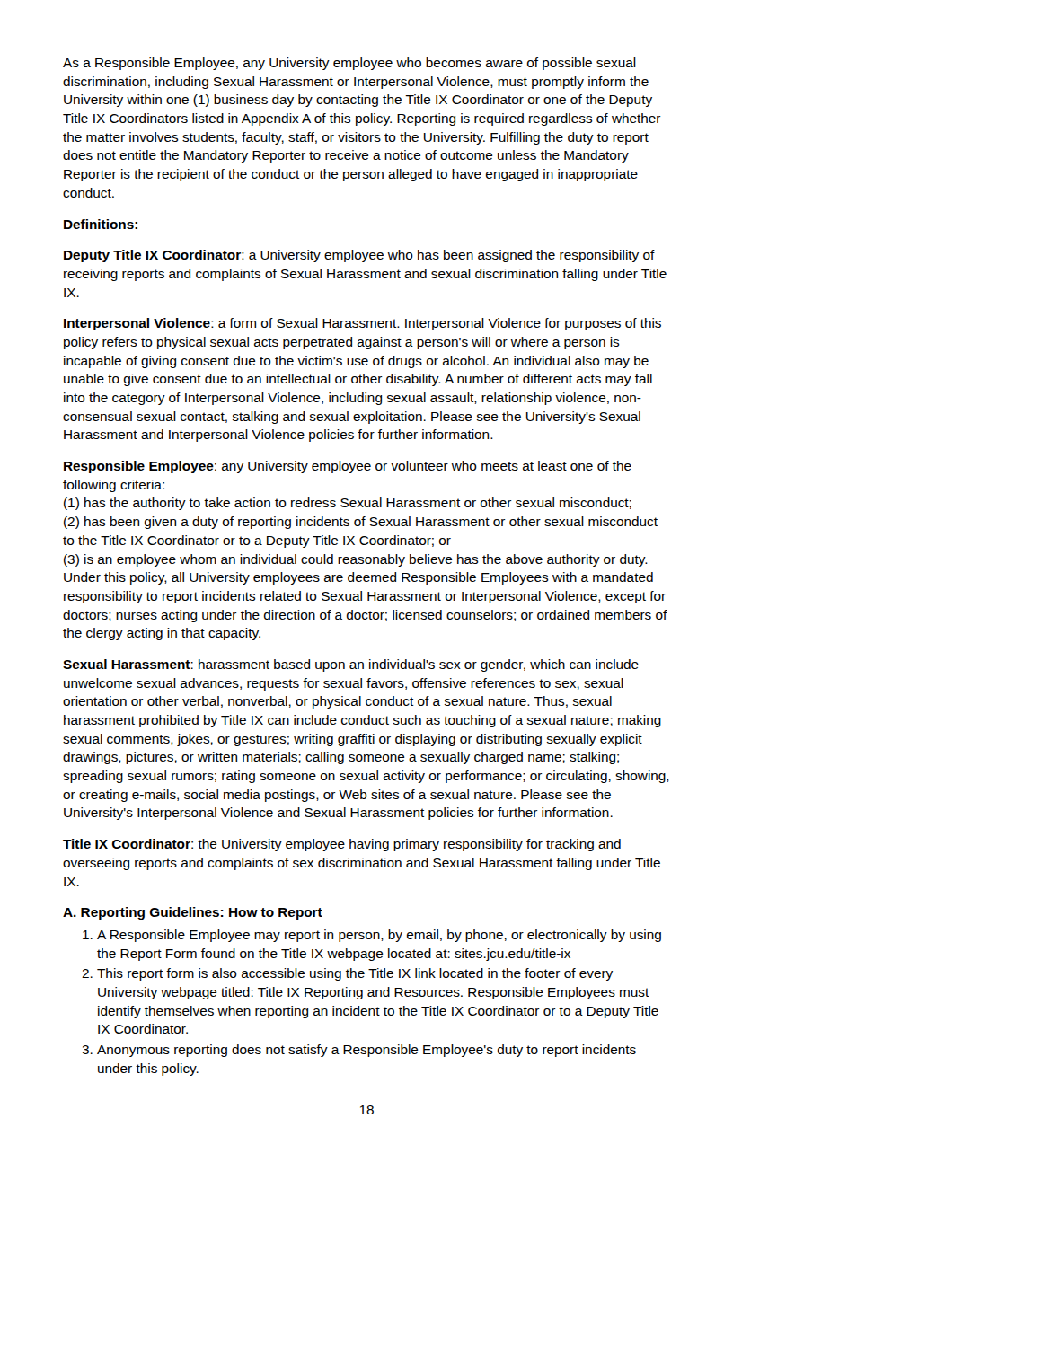As a Responsible Employee, any University employee who becomes aware of possible sexual discrimination, including Sexual Harassment or Interpersonal Violence, must promptly inform the University within one (1) business day by contacting the Title IX Coordinator or one of the Deputy Title IX Coordinators listed in Appendix A of this policy. Reporting is required regardless of whether the matter involves students, faculty, staff, or visitors to the University. Fulfilling the duty to report does not entitle the Mandatory Reporter to receive a notice of outcome unless the Mandatory Reporter is the recipient of the conduct or the person alleged to have engaged in inappropriate conduct.
Definitions:
Deputy Title IX Coordinator: a University employee who has been assigned the responsibility of receiving reports and complaints of Sexual Harassment and sexual discrimination falling under Title IX.
Interpersonal Violence: a form of Sexual Harassment. Interpersonal Violence for purposes of this policy refers to physical sexual acts perpetrated against a person's will or where a person is incapable of giving consent due to the victim's use of drugs or alcohol. An individual also may be unable to give consent due to an intellectual or other disability. A number of different acts may fall into the category of Interpersonal Violence, including sexual assault, relationship violence, non-consensual sexual contact, stalking and sexual exploitation. Please see the University's Sexual Harassment and Interpersonal Violence policies for further information.
Responsible Employee: any University employee or volunteer who meets at least one of the following criteria:
(1) has the authority to take action to redress Sexual Harassment or other sexual misconduct;
(2) has been given a duty of reporting incidents of Sexual Harassment or other sexual misconduct to the Title IX Coordinator or to a Deputy Title IX Coordinator; or
(3) is an employee whom an individual could reasonably believe has the above authority or duty. Under this policy, all University employees are deemed Responsible Employees with a mandated responsibility to report incidents related to Sexual Harassment or Interpersonal Violence, except for doctors; nurses acting under the direction of a doctor; licensed counselors; or ordained members of the clergy acting in that capacity.
Sexual Harassment: harassment based upon an individual's sex or gender, which can include unwelcome sexual advances, requests for sexual favors, offensive references to sex, sexual orientation or other verbal, nonverbal, or physical conduct of a sexual nature. Thus, sexual harassment prohibited by Title IX can include conduct such as touching of a sexual nature; making sexual comments, jokes, or gestures; writing graffiti or displaying or distributing sexually explicit drawings, pictures, or written materials; calling someone a sexually charged name; stalking; spreading sexual rumors; rating someone on sexual activity or performance; or circulating, showing, or creating e-mails, social media postings, or Web sites of a sexual nature. Please see the University's Interpersonal Violence and Sexual Harassment policies for further information.
Title IX Coordinator: the University employee having primary responsibility for tracking and overseeing reports and complaints of sex discrimination and Sexual Harassment falling under Title IX.
A. Reporting Guidelines: How to Report
A Responsible Employee may report in person, by email, by phone, or electronically by using the Report Form found on the Title IX webpage located at: sites.jcu.edu/title-ix
This report form is also accessible using the Title IX link located in the footer of every University webpage titled: Title IX Reporting and Resources. Responsible Employees must identify themselves when reporting an incident to the Title IX Coordinator or to a Deputy Title IX Coordinator.
Anonymous reporting does not satisfy a Responsible Employee's duty to report incidents under this policy.
18